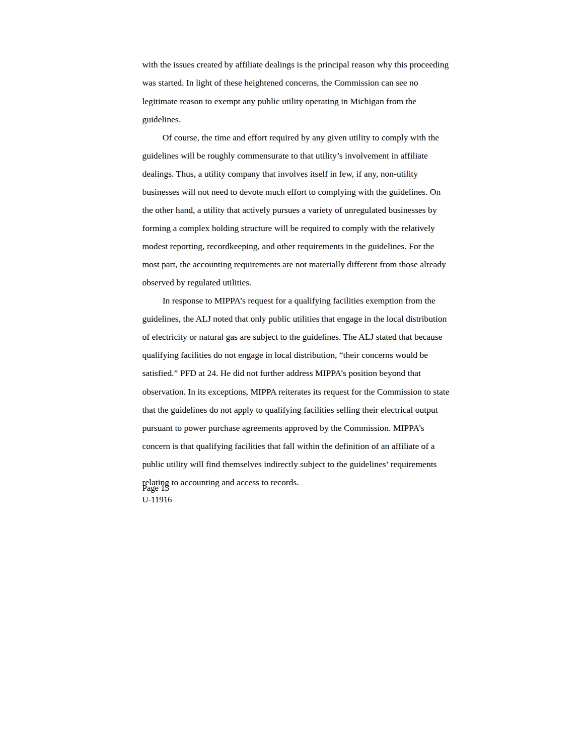with the issues created by affiliate dealings is the principal reason why this proceeding was started. In light of these heightened concerns, the Commission can see no legitimate reason to exempt any public utility operating in Michigan from the guidelines.
Of course, the time and effort required by any given utility to comply with the guidelines will be roughly commensurate to that utility’s involvement in affiliate dealings. Thus, a utility company that involves itself in few, if any, non-utility businesses will not need to devote much effort to complying with the guidelines. On the other hand, a utility that actively pursues a variety of unregulated businesses by forming a complex holding structure will be required to comply with the relatively modest reporting, recordkeeping, and other requirements in the guidelines. For the most part, the accounting requirements are not materially different from those already observed by regulated utilities.
In response to MIPPA’s request for a qualifying facilities exemption from the guidelines, the ALJ noted that only public utilities that engage in the local distribution of electricity or natural gas are subject to the guidelines. The ALJ stated that because qualifying facilities do not engage in local distribution, “their concerns would be satisfied.” PFD at 24. He did not further address MIPPA’s position beyond that observation. In its exceptions, MIPPA reiterates its request for the Commission to state that the guidelines do not apply to qualifying facilities selling their electrical output pursuant to power purchase agreements approved by the Commission. MIPPA’s concern is that qualifying facilities that fall within the definition of an affiliate of a public utility will find themselves indirectly subject to the guidelines’ requirements relating to accounting and access to records.
Page 15
U-11916